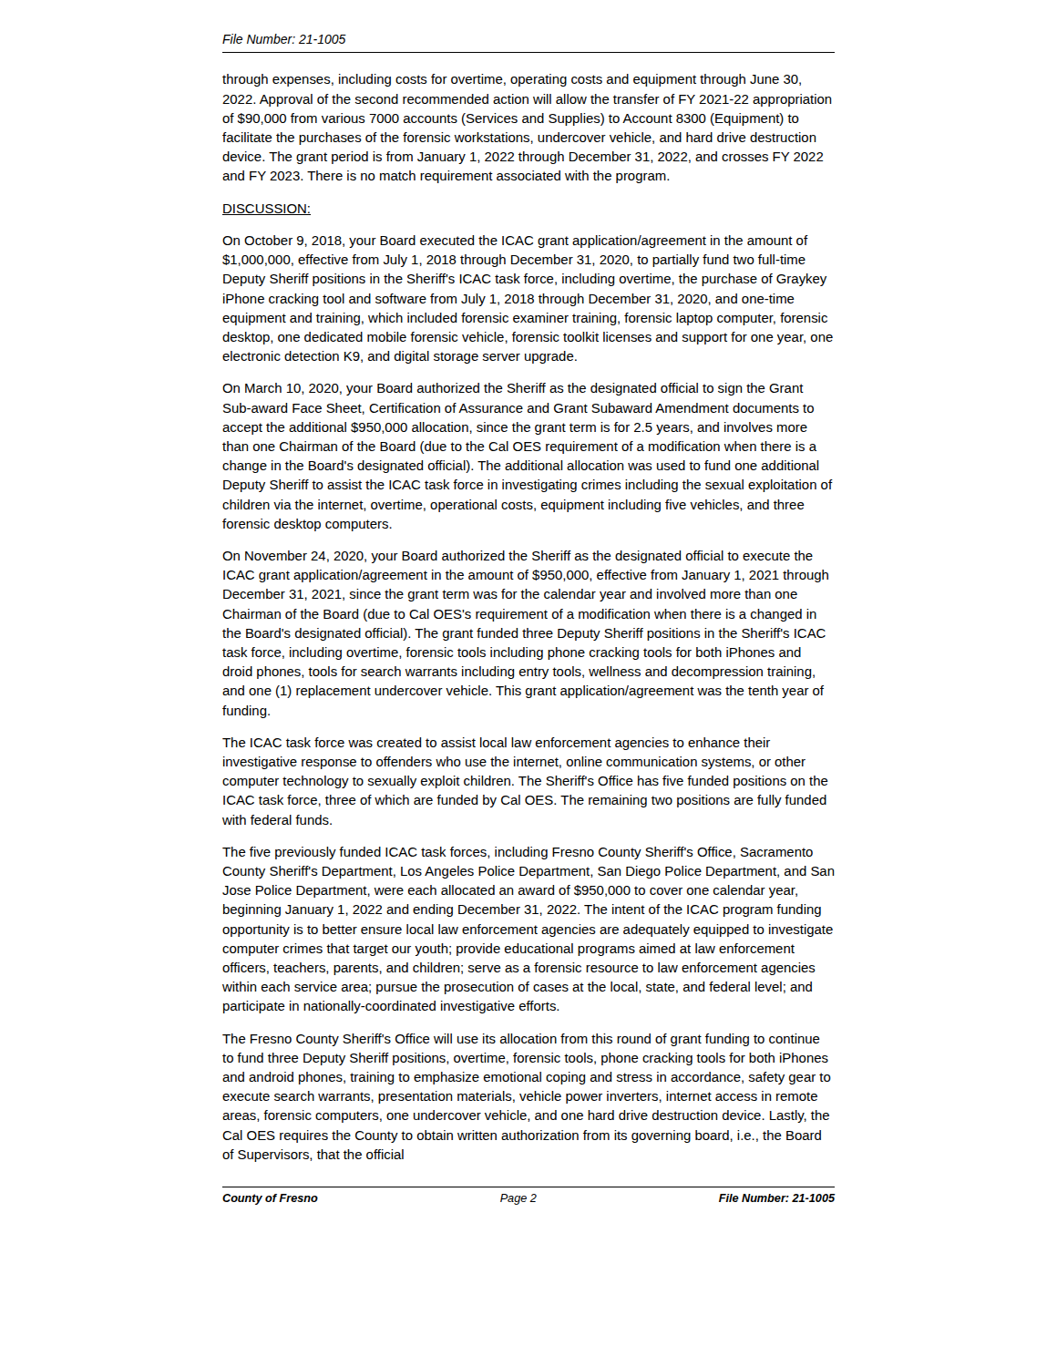File Number: 21-1005
through expenses, including costs for overtime, operating costs and equipment through June 30, 2022. Approval of the second recommended action will allow the transfer of FY 2021-22 appropriation of $90,000 from various 7000 accounts (Services and Supplies) to Account 8300 (Equipment) to facilitate the purchases of the forensic workstations, undercover vehicle, and hard drive destruction device. The grant period is from January 1, 2022 through December 31, 2022, and crosses FY 2022 and FY 2023. There is no match requirement associated with the program.
DISCUSSION:
On October 9, 2018, your Board executed the ICAC grant application/agreement in the amount of $1,000,000, effective from July 1, 2018 through December 31, 2020, to partially fund two full-time Deputy Sheriff positions in the Sheriff's ICAC task force, including overtime, the purchase of Graykey iPhone cracking tool and software from July 1, 2018 through December 31, 2020, and one-time equipment and training, which included forensic examiner training, forensic laptop computer, forensic desktop, one dedicated mobile forensic vehicle, forensic toolkit licenses and support for one year, one electronic detection K9, and digital storage server upgrade.
On March 10, 2020, your Board authorized the Sheriff as the designated official to sign the Grant Sub-award Face Sheet, Certification of Assurance and Grant Subaward Amendment documents to accept the additional $950,000 allocation, since the grant term is for 2.5 years, and involves more than one Chairman of the Board (due to the Cal OES requirement of a modification when there is a change in the Board's designated official). The additional allocation was used to fund one additional Deputy Sheriff to assist the ICAC task force in investigating crimes including the sexual exploitation of children via the internet, overtime, operational costs, equipment including five vehicles, and three forensic desktop computers.
On November 24, 2020, your Board authorized the Sheriff as the designated official to execute the ICAC grant application/agreement in the amount of $950,000, effective from January 1, 2021 through December 31, 2021, since the grant term was for the calendar year and involved more than one Chairman of the Board (due to Cal OES's requirement of a modification when there is a changed in the Board's designated official). The grant funded three Deputy Sheriff positions in the Sheriff's ICAC task force, including overtime, forensic tools including phone cracking tools for both iPhones and droid phones, tools for search warrants including entry tools, wellness and decompression training, and one (1) replacement undercover vehicle. This grant application/agreement was the tenth year of funding.
The ICAC task force was created to assist local law enforcement agencies to enhance their investigative response to offenders who use the internet, online communication systems, or other computer technology to sexually exploit children. The Sheriff's Office has five funded positions on the ICAC task force, three of which are funded by Cal OES. The remaining two positions are fully funded with federal funds.
The five previously funded ICAC task forces, including Fresno County Sheriff's Office, Sacramento County Sheriff's Department, Los Angeles Police Department, San Diego Police Department, and San Jose Police Department, were each allocated an award of $950,000 to cover one calendar year, beginning January 1, 2022 and ending December 31, 2022. The intent of the ICAC program funding opportunity is to better ensure local law enforcement agencies are adequately equipped to investigate computer crimes that target our youth; provide educational programs aimed at law enforcement officers, teachers, parents, and children; serve as a forensic resource to law enforcement agencies within each service area; pursue the prosecution of cases at the local, state, and federal level; and participate in nationally-coordinated investigative efforts.
The Fresno County Sheriff's Office will use its allocation from this round of grant funding to continue to fund three Deputy Sheriff positions, overtime, forensic tools, phone cracking tools for both iPhones and android phones, training to emphasize emotional coping and stress in accordance, safety gear to execute search warrants, presentation materials, vehicle power inverters, internet access in remote areas, forensic computers, one undercover vehicle, and one hard drive destruction device. Lastly, the Cal OES requires the County to obtain written authorization from its governing board, i.e., the Board of Supervisors, that the official
County of Fresno
Page 2
File Number: 21-1005